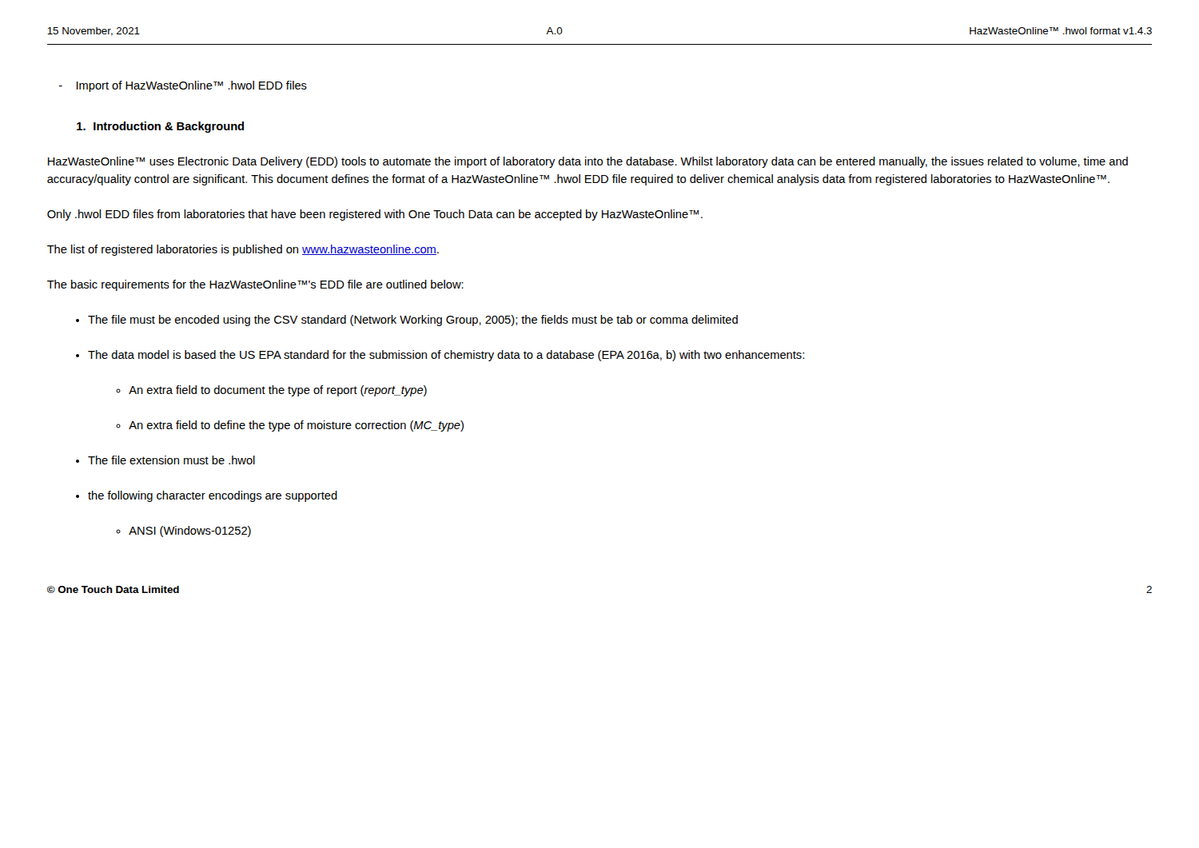15 November, 2021
A.0
HazWasteOnline™ .hwol format v1.4.3
- Import of HazWasteOnline™ .hwol EDD files
1. Introduction & Background
HazWasteOnline™ uses Electronic Data Delivery (EDD) tools to automate the import of laboratory data into the database. Whilst laboratory data can be entered manually, the issues related to volume, time and accuracy/quality control are significant. This document defines the format of a HazWasteOnline™ .hwol EDD file required to deliver chemical analysis data from registered laboratories to HazWasteOnline™.
Only .hwol EDD files from laboratories that have been registered with One Touch Data can be accepted by HazWasteOnline™.
The list of registered laboratories is published on www.hazwasteonline.com.
The basic requirements for the HazWasteOnline™'s EDD file are outlined below:
The file must be encoded using the CSV standard (Network Working Group, 2005); the fields must be tab or comma delimited
The data model is based the US EPA standard for the submission of chemistry data to a database (EPA 2016a, b) with two enhancements:
An extra field to document the type of report (report_type)
An extra field to define the type of moisture correction (MC_type)
The file extension must be .hwol
the following character encodings are supported
ANSI (Windows-01252)
© One Touch Data Limited
2